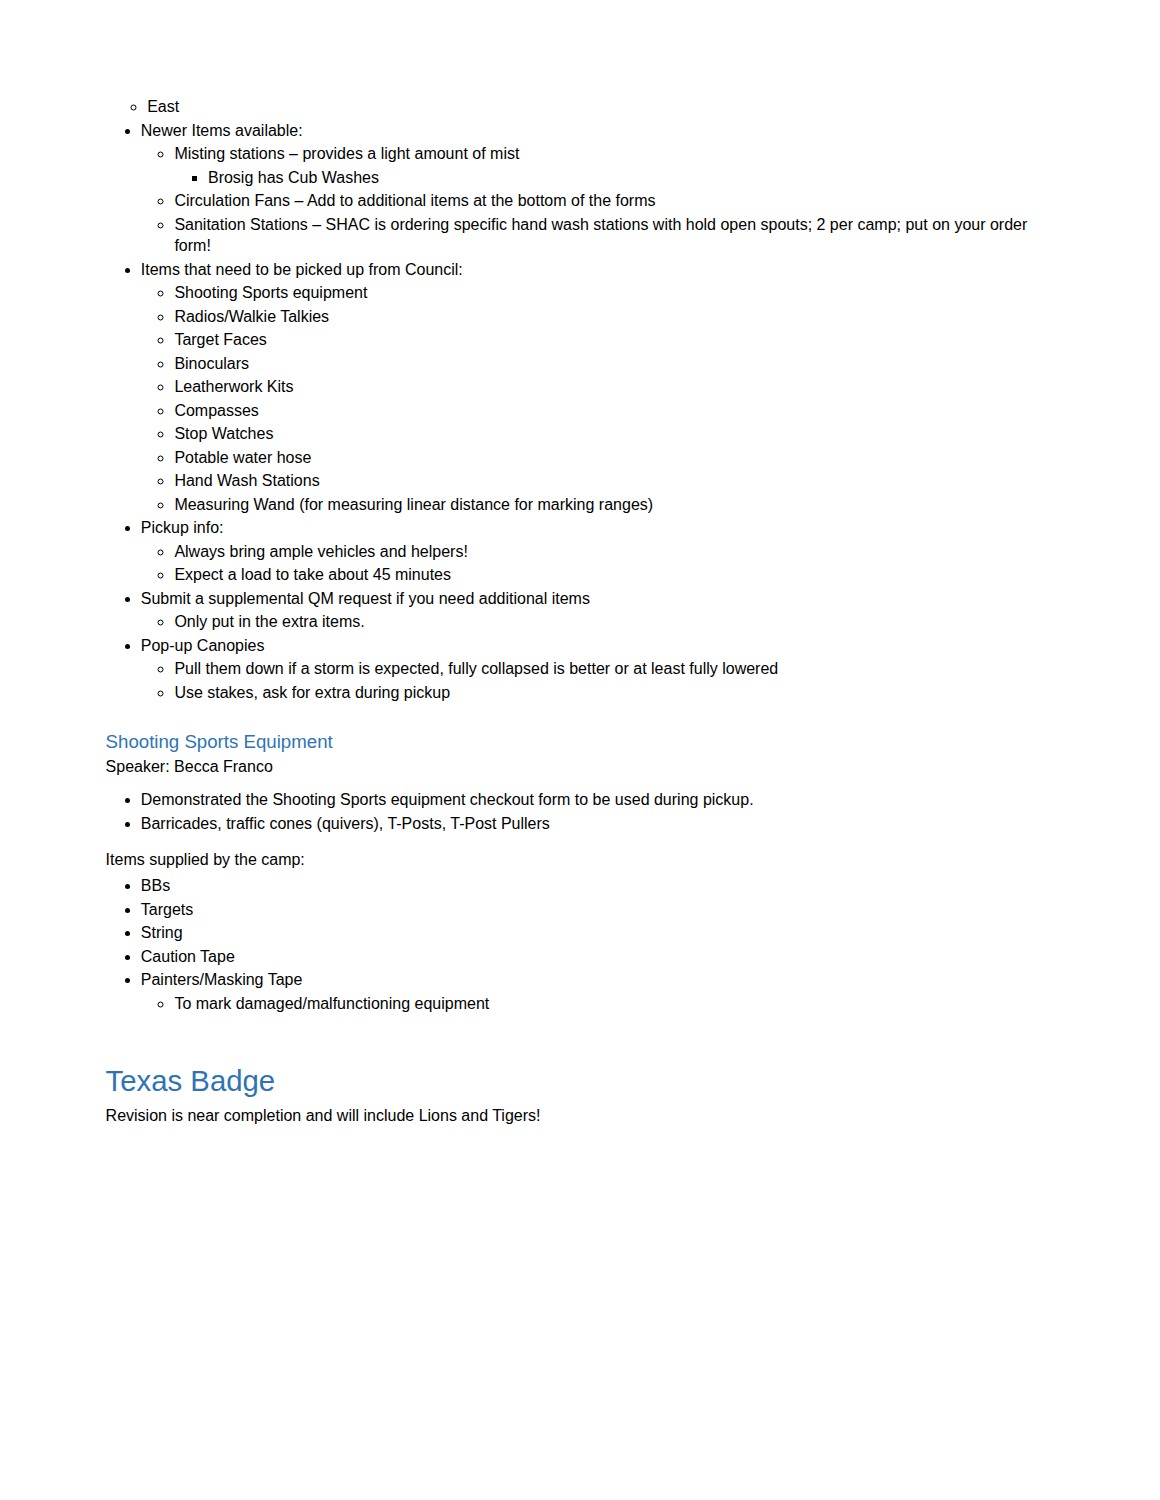East
Newer Items available:
Misting stations – provides a light amount of mist
Brosig has Cub Washes
Circulation Fans – Add to additional items at the bottom of the forms
Sanitation Stations – SHAC is ordering specific hand wash stations with hold open spouts; 2 per camp; put on your order form!
Items that need to be picked up from Council:
Shooting Sports equipment
Radios/Walkie Talkies
Target Faces
Binoculars
Leatherwork Kits
Compasses
Stop Watches
Potable water hose
Hand Wash Stations
Measuring Wand (for measuring linear distance for marking ranges)
Pickup info:
Always bring ample vehicles and helpers!
Expect a load to take about 45 minutes
Submit a supplemental QM request if you need additional items
Only put in the extra items.
Pop-up Canopies
Pull them down if a storm is expected, fully collapsed is better or at least fully lowered
Use stakes, ask for extra during pickup
Shooting Sports Equipment
Speaker: Becca Franco
Demonstrated the Shooting Sports equipment checkout form to be used during pickup.
Barricades, traffic cones (quivers), T-Posts, T-Post Pullers
Items supplied by the camp:
BBs
Targets
String
Caution Tape
Painters/Masking Tape
To mark damaged/malfunctioning equipment
Texas Badge
Revision is near completion and will include Lions and Tigers!